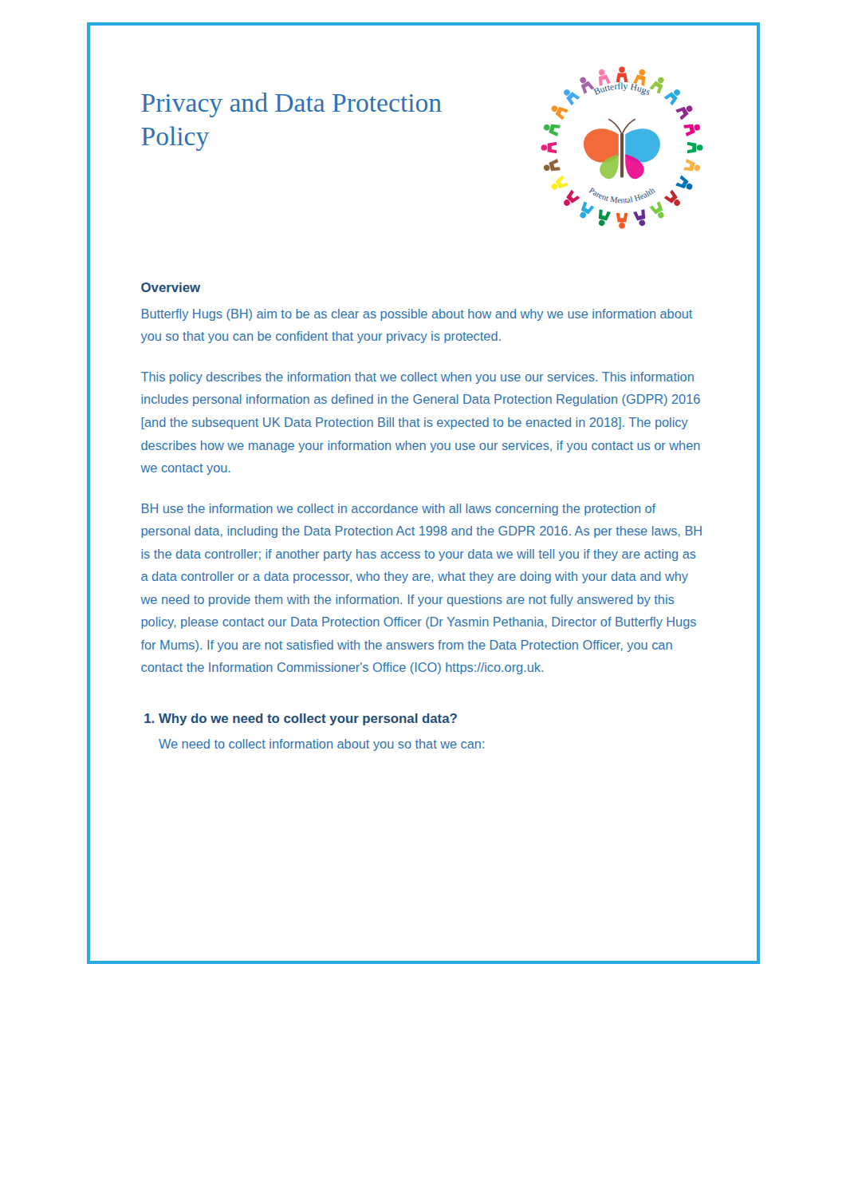Privacy and Data Protection Policy
Butterfly Hugs Parent Mental Health
Overview
Butterfly Hugs (BH) aim to be as clear as possible about how and why we use information about you so that you can be confident that your privacy is protected.
This policy describes the information that we collect when you use our services. This information includes personal information as defined in the General Data Protection Regulation (GDPR) 2016 [and the subsequent UK Data Protection Bill that is expected to be enacted in 2018]. The policy describes how we manage your information when you use our services, if you contact us or when we contact you.
BH use the information we collect in accordance with all laws concerning the protection of personal data, including the Data Protection Act 1998 and the GDPR 2016. As per these laws, BH is the data controller; if another party has access to your data we will tell you if they are acting as a data controller or a data processor, who they are, what they are doing with your data and why we need to provide them with the information. If your questions are not fully answered by this policy, please contact our Data Protection Officer (Dr Yasmin Pethania, Director of Butterfly Hugs for Mums). If you are not satisfied with the answers from the Data Protection Officer, you can contact the Information Commissioner's Office (ICO) https://ico.org.uk.
Why do we need to collect your personal data?
We need to collect information about you so that we can: